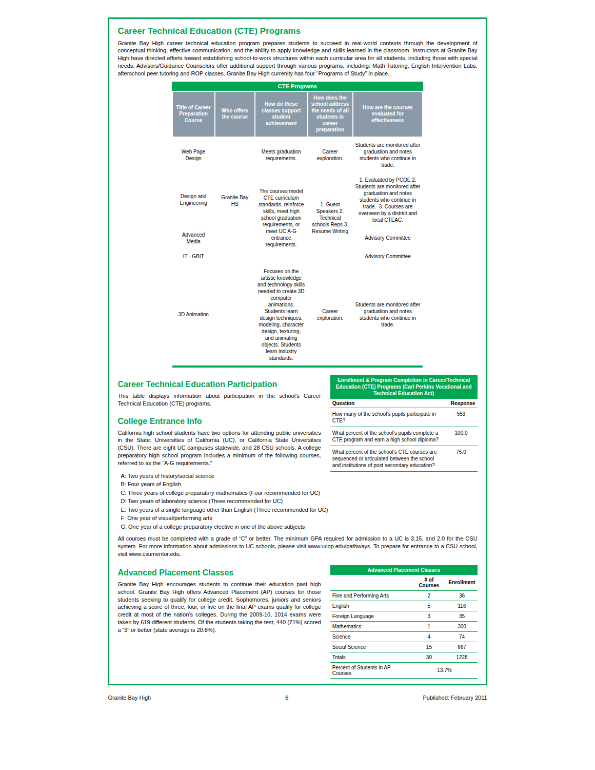Career Technical Education (CTE) Programs
Granite Bay High career technical education program prepares students to succeed in real-world contexts through the development of conceptual thinking, effective communication, and the ability to apply knowledge and skills learned in the classroom. Instructors at Granite Bay High have directed efforts toward establishing school-to-work structures within each curricular area for all students, including those with special needs. Advisors/Guidance Counselors offer additional support through various programs, including: Math Tutoring, English Intervention Labs, afterschool peer tutoring and ROP classes. Granite Bay High currenlty has four “Programs of Study” in place.
CTE Programs
| Title of Career Preparation Course | Who offers the course | How do these classes support student achievement | How does the school address the needs of all students in career preparation | How are the courses evaluated for effectiveness |
| --- | --- | --- | --- | --- |
| Web Page Design | Granite Bay HS | Meets graduation requirements. | Career exploration. | Students are monitored after graduation and notes students who continue in trade. |
| Design and Engineering | The courses model CTE curriculum standards, reinforce skills, meet high school graduation requirements, or meet UC A-G entrance requirements. | 1. Guest Speakers 2. Technical schools Reps 3. Resume Writing | 1. Evaluated by PCOE 2. Students are monitored after graduation and notes students who continue in trade. 3. Courses are overseen by a district and local CTEAC. |
| Advanced Media | Advisory Committee |
| IT - GBIT | Advisory Committee |
| 3D Animation | | Focuses on the artistic knowledge and technology skills needed to create 3D computer animations. Students learn design techniques, modeling, character design, texturing, and animating objects. Students learn industry standards. | Career exploration. | Students are monitored after graduation and notes students who continue in trade. |
Career Technical Education Participation
This table displays information about participation in the school’s Career Technical Education (CTE) programs.
College Entrance Info
California high school students have two options for attending public universities in the State: Universities of California (UC), or California State Universities (CSU). There are eight UC campuses statewide, and 28 CSU schools. A college preparatory high school program includes a minimum of the following courses, referred to as the “A-G requirements.”
| Enrollment & Program Completion in Career/Technical Education (CTE) Programs (Carl Perkins Vocational and Technical Education Act) |
| Question | Response |
| How many of the school’s pupils participate in CTE? | 553 |
| What percent of the school’s pupils complete a CTE program and earn a high school diploma? | 100.0 |
| What percent of the school’s CTE courses are sequenced or articulated between the school and institutions of post secondary education? | 75.0 |
A: Two years of history/social science
B: Four years of English
C: Three years of college preparatory mathematics (Four recommended for UC)
D: Two years of laboratory science (Three recommended for UC)
E: Two years of a single language other than English (Three recommended for UC)
F: One year of visual/performing arts
G: One year of a college preparatory elective in one of the above subjects
All courses must be completed with a grade of “C” or better. The minimum GPA required for admission to a UC is 3.15, and 2.0 for the CSU system. For more information about admissions to UC schools, please visit www.ucop.edu/pathways. To prepare for entrance to a CSU school, visit www.csumentor.edu.
Advanced Placement Classes
Granite Bay High encourages students to continue their education past high school. Granite Bay High offers Advanced Placement (AP) courses for those students seeking to qualify for college credit. Sophomores, juniors and seniors achieving a score of three, four, or five on the final AP exams qualify for college credit at most of the nation’s colleges. During the 2009-10, 1014 exams were taken by 619 different students. Of the students taking the test, 440 (71%) scored a “3” or better (state average is 20.8%).
| Advanced Placement Classes |
| --- |
| | # of Courses | Enrollment |
| Fine and Performing Arts | 2 | 36 |
| English | 5 | 116 |
| Foreign Language | 3 | 35 |
| Mathematics | 1 | 300 |
| Science | 4 | 74 |
| Social Science | 15 | 667 |
| Totals | 30 | 1228 |
| Percent of Students in AP Courses | 13.7% |
Granite Bay High
6
Published: February 2011